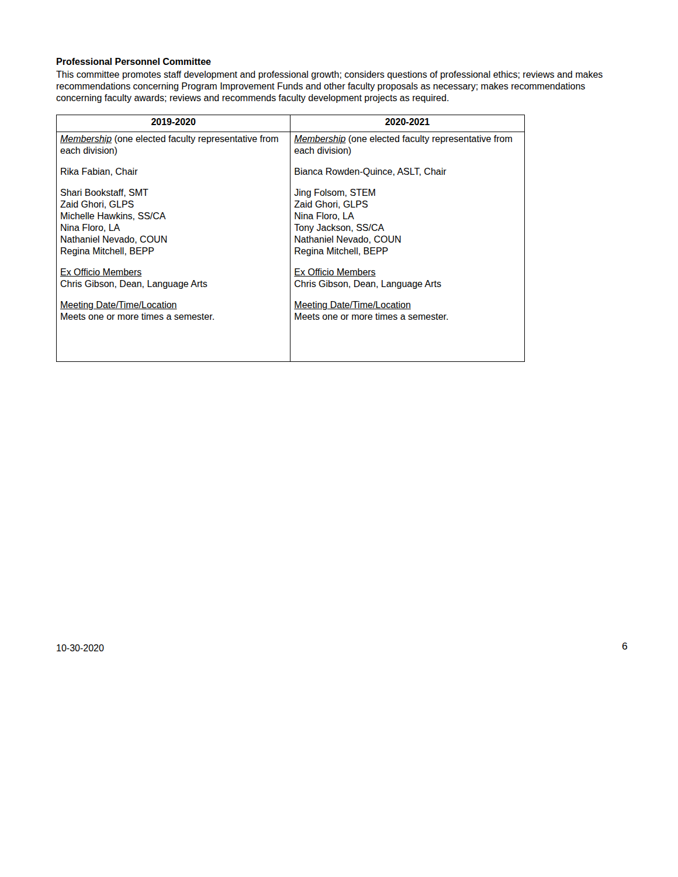Professional Personnel Committee
This committee promotes staff development and professional growth; considers questions of professional ethics; reviews and makes recommendations concerning Program Improvement Funds and other faculty proposals as necessary; makes recommendations concerning faculty awards; reviews and recommends faculty development projects as required.
| 2019-2020 | 2020-2021 |
| --- | --- |
| Membership (one elected faculty representative from each division) Rika Fabian, Chair Shari Bookstaff, SMT Zaid Ghori, GLPS Michelle Hawkins, SS/CA Nina Floro, LA Nathaniel Nevado, COUN Regina Mitchell, BEPP Ex Officio Members Chris Gibson, Dean, Language Arts Meeting Date/Time/Location Meets one or more times a semester. | Membership (one elected faculty representative from each division) Bianca Rowden-Quince, ASLT, Chair Jing Folsom, STEM Zaid Ghori, GLPS Nina Floro, LA Tony Jackson, SS/CA Nathaniel Nevado, COUN Regina Mitchell, BEPP Ex Officio Members Chris Gibson, Dean, Language Arts Meeting Date/Time/Location Meets one or more times a semester. |
10-30-2020 6